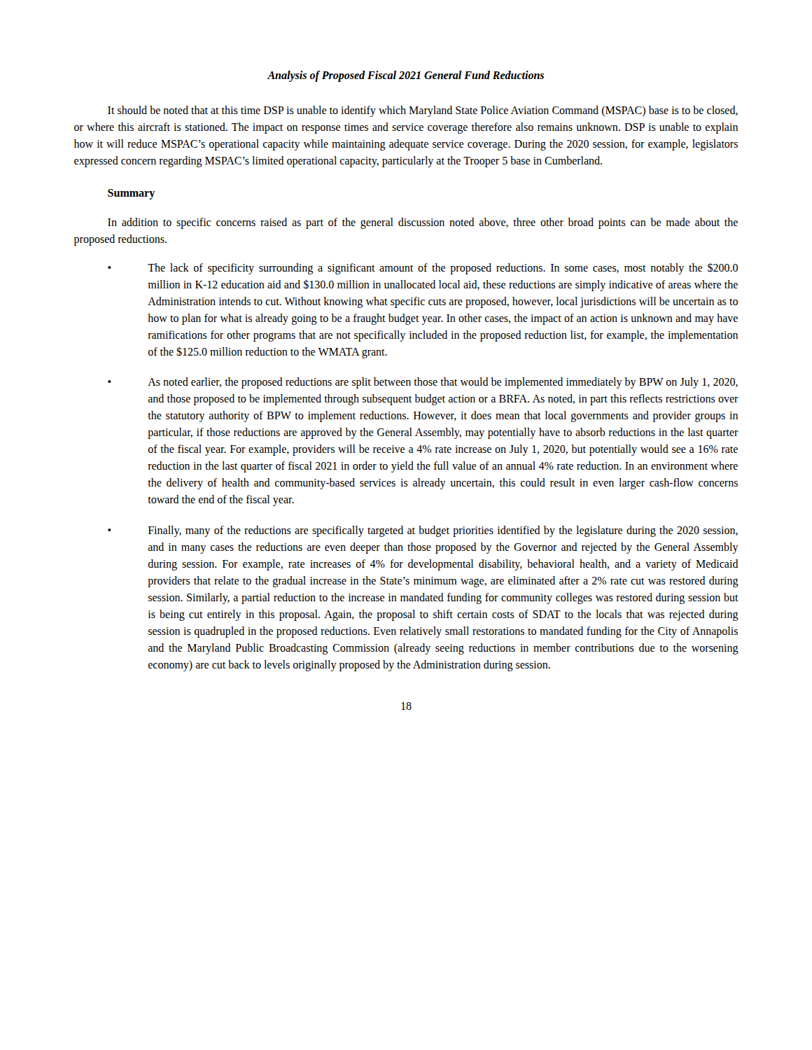Analysis of Proposed Fiscal 2021 General Fund Reductions
It should be noted that at this time DSP is unable to identify which Maryland State Police Aviation Command (MSPAC) base is to be closed, or where this aircraft is stationed. The impact on response times and service coverage therefore also remains unknown. DSP is unable to explain how it will reduce MSPAC’s operational capacity while maintaining adequate service coverage. During the 2020 session, for example, legislators expressed concern regarding MSPAC’s limited operational capacity, particularly at the Trooper 5 base in Cumberland.
Summary
In addition to specific concerns raised as part of the general discussion noted above, three other broad points can be made about the proposed reductions.
The lack of specificity surrounding a significant amount of the proposed reductions. In some cases, most notably the $200.0 million in K-12 education aid and $130.0 million in unallocated local aid, these reductions are simply indicative of areas where the Administration intends to cut. Without knowing what specific cuts are proposed, however, local jurisdictions will be uncertain as to how to plan for what is already going to be a fraught budget year. In other cases, the impact of an action is unknown and may have ramifications for other programs that are not specifically included in the proposed reduction list, for example, the implementation of the $125.0 million reduction to the WMATA grant.
As noted earlier, the proposed reductions are split between those that would be implemented immediately by BPW on July 1, 2020, and those proposed to be implemented through subsequent budget action or a BRFA. As noted, in part this reflects restrictions over the statutory authority of BPW to implement reductions. However, it does mean that local governments and provider groups in particular, if those reductions are approved by the General Assembly, may potentially have to absorb reductions in the last quarter of the fiscal year. For example, providers will be receive a 4% rate increase on July 1, 2020, but potentially would see a 16% rate reduction in the last quarter of fiscal 2021 in order to yield the full value of an annual 4% rate reduction. In an environment where the delivery of health and community-based services is already uncertain, this could result in even larger cash-flow concerns toward the end of the fiscal year.
Finally, many of the reductions are specifically targeted at budget priorities identified by the legislature during the 2020 session, and in many cases the reductions are even deeper than those proposed by the Governor and rejected by the General Assembly during session. For example, rate increases of 4% for developmental disability, behavioral health, and a variety of Medicaid providers that relate to the gradual increase in the State’s minimum wage, are eliminated after a 2% rate cut was restored during session. Similarly, a partial reduction to the increase in mandated funding for community colleges was restored during session but is being cut entirely in this proposal. Again, the proposal to shift certain costs of SDAT to the locals that was rejected during session is quadrupled in the proposed reductions. Even relatively small restorations to mandated funding for the City of Annapolis and the Maryland Public Broadcasting Commission (already seeing reductions in member contributions due to the worsening economy) are cut back to levels originally proposed by the Administration during session.
18